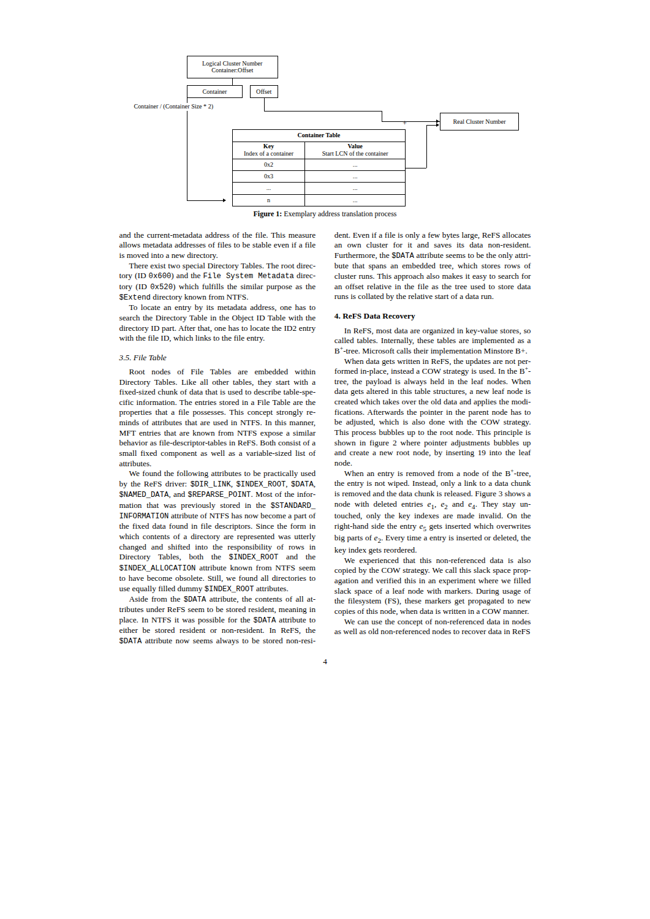Logical Cluster Number
Container:Offset
Container
Offset
Real Cluster Number
Container / (Container Size * 2)
+
| Container Table |
| Key Index of a container | Value Start LCN of the container |
| 0x2 | ... |
| 0x3 | ... |
| ... | ... |
| n | ... |
Figure 1: Exemplary address translation process
and the current-metadata address of the file. This measure allows metadata addresses of files to be stable even if a file is moved into a new directory.
There exist two special Directory Tables. The root directory (ID 0x600) and the File System Metadata directory (ID 0x520) which fulfills the similar purpose as the $Extend directory known from NTFS.
To locate an entry by its metadata address, one has to search the Directory Table in the Object ID Table with the directory ID part. After that, one has to locate the ID2 entry with the file ID, which links to the file entry.
3.5. File Table
Root nodes of File Tables are embedded within Directory Tables. Like all other tables, they start with a fixed-sized chunk of data that is used to describe table-specific information. The entries stored in a File Table are the properties that a file possesses. This concept strongly reminds of attributes that are used in NTFS. In this manner, MFT entries that are known from NTFS expose a similar behavior as file-descriptor-tables in ReFS. Both consist of a small fixed component as well as a variable-sized list of attributes.
We found the following attributes to be practically used by the ReFS driver: $DIR_LINK, $INDEX_ROOT, $DATA, $NAMED_DATA, and $REPARSE_POINT. Most of the information that was previously stored in the $STANDARD_ INFORMATION attribute of NTFS has now become a part of the fixed data found in file descriptors. Since the form in which contents of a directory are represented was utterly changed and shifted into the responsibility of rows in Directory Tables, both the $INDEX_ROOT and the $INDEX_ALLOCATION attribute known from NTFS seem to have become obsolete. Still, we found all directories to use equally filled dummy $INDEX_ROOT attributes.
Aside from the $DATA attribute, the contents of all attributes under ReFS seem to be stored resident, meaning in place. In NTFS it was possible for the $DATA attribute to either be stored resident or non-resident. In ReFS, the $DATA attribute now seems always to be stored non-resident. Even if a file is only a few bytes large, ReFS allocates an own cluster for it and saves its data non-resident. Furthermore, the $DATA attribute seems to be the only attribute that spans an embedded tree, which stores rows of cluster runs. This approach also makes it easy to search for an offset relative in the file as the tree used to store data runs is collated by the relative start of a data run.
4. ReFS Data Recovery
In ReFS, most data are organized in key-value stores, so called tables. Internally, these tables are implemented as a B+-tree. Microsoft calls their implementation Minstore B+.
When data gets written in ReFS, the updates are not performed in-place, instead a COW strategy is used. In the B+-tree, the payload is always held in the leaf nodes. When data gets altered in this table structures, a new leaf node is created which takes over the old data and applies the modifications. Afterwards the pointer in the parent node has to be adjusted, which is also done with the COW strategy. This process bubbles up to the root node. This principle is shown in figure 2 where pointer adjustments bubbles up and create a new root node, by inserting 19 into the leaf node.
When an entry is removed from a node of the B+-tree, the entry is not wiped. Instead, only a link to a data chunk is removed and the data chunk is released. Figure 3 shows a node with deleted entries e1, e2 and e4. They stay untouched, only the key indexes are made invalid. On the right-hand side the entry e5 gets inserted which overwrites big parts of e2. Every time a entry is inserted or deleted, the key index gets reordered.
We experienced that this non-referenced data is also copied by the COW strategy. We call this slack space propagation and verified this in an experiment where we filled slack space of a leaf node with markers. During usage of the filesystem (FS), these markers get propagated to new copies of this node, when data is written in a COW manner.
We can use the concept of non-referenced data in nodes as well as old non-referenced nodes to recover data in ReFS
4